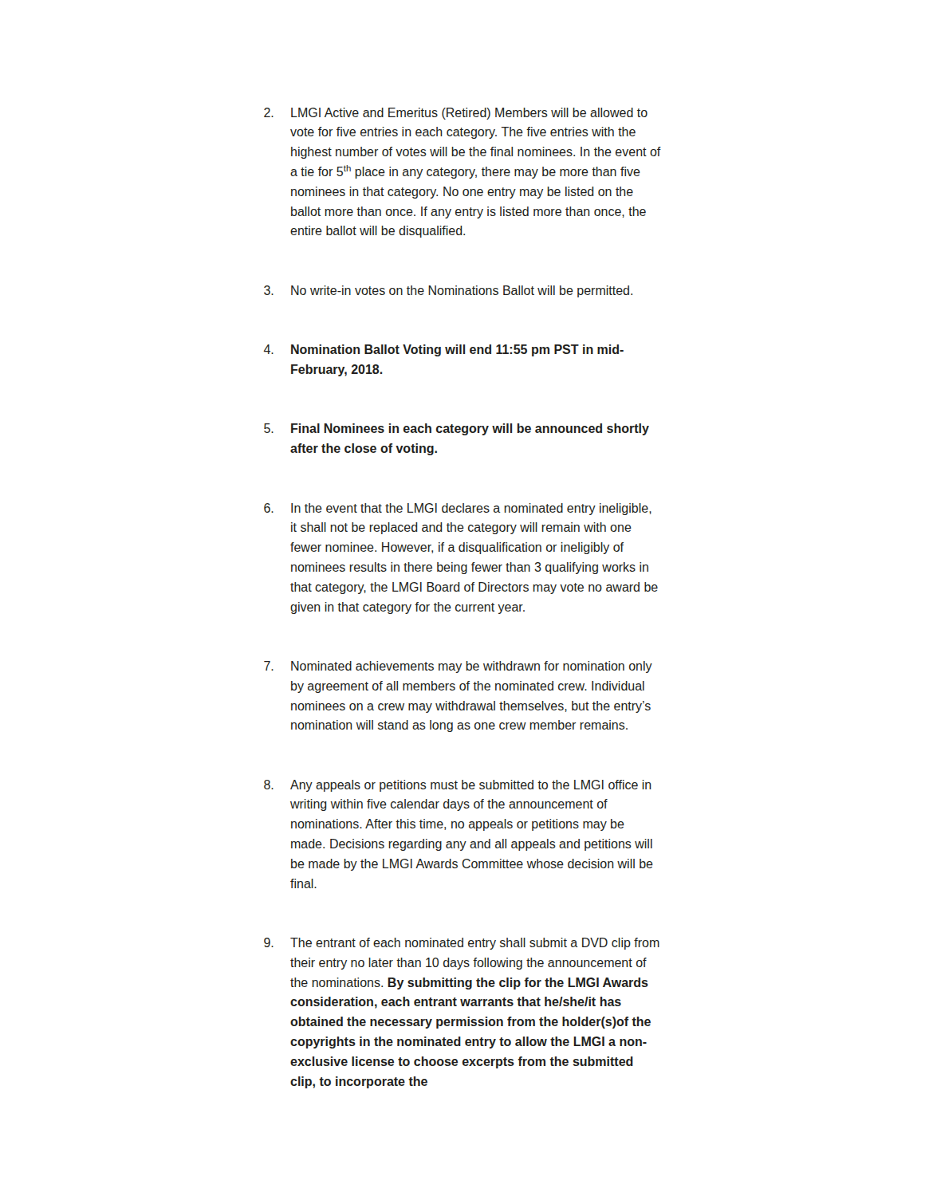2. LMGI Active and Emeritus (Retired) Members will be allowed to vote for five entries in each category. The five entries with the highest number of votes will be the final nominees. In the event of a tie for 5th place in any category, there may be more than five nominees in that category. No one entry may be listed on the ballot more than once. If any entry is listed more than once, the entire ballot will be disqualified.
3. No write-in votes on the Nominations Ballot will be permitted.
4. Nomination Ballot Voting will end 11:55 pm PST in mid-February, 2018.
5. Final Nominees in each category will be announced shortly after the close of voting.
6. In the event that the LMGI declares a nominated entry ineligible, it shall not be replaced and the category will remain with one fewer nominee. However, if a disqualification or ineligibly of nominees results in there being fewer than 3 qualifying works in that category, the LMGI Board of Directors may vote no award be given in that category for the current year.
7. Nominated achievements may be withdrawn for nomination only by agreement of all members of the nominated crew. Individual nominees on a crew may withdrawal themselves, but the entry’s nomination will stand as long as one crew member remains.
8. Any appeals or petitions must be submitted to the LMGI office in writing within five calendar days of the announcement of nominations. After this time, no appeals or petitions may be made. Decisions regarding any and all appeals and petitions will be made by the LMGI Awards Committee whose decision will be final.
9. The entrant of each nominated entry shall submit a DVD clip from their entry no later than 10 days following the announcement of the nominations. By submitting the clip for the LMGI Awards consideration, each entrant warrants that he/she/it has obtained the necessary permission from the holder(s)of the copyrights in the nominated entry to allow the LMGI a non-exclusive license to choose excerpts from the submitted clip, to incorporate the